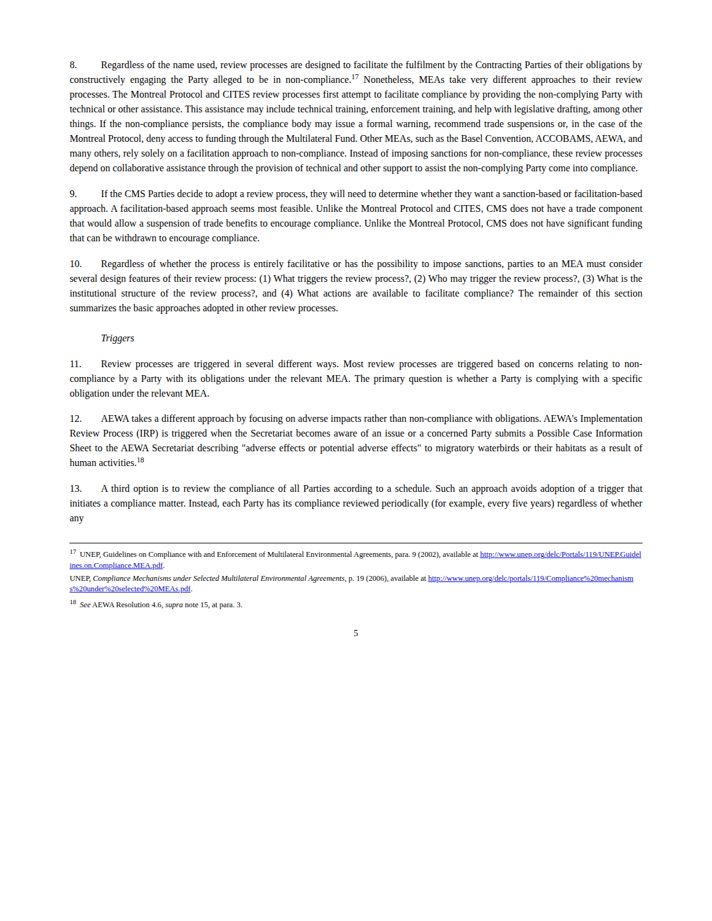8. Regardless of the name used, review processes are designed to facilitate the fulfilment by the Contracting Parties of their obligations by constructively engaging the Party alleged to be in non-compliance.17 Nonetheless, MEAs take very different approaches to their review processes. The Montreal Protocol and CITES review processes first attempt to facilitate compliance by providing the non-complying Party with technical or other assistance. This assistance may include technical training, enforcement training, and help with legislative drafting, among other things. If the non-compliance persists, the compliance body may issue a formal warning, recommend trade suspensions or, in the case of the Montreal Protocol, deny access to funding through the Multilateral Fund. Other MEAs, such as the Basel Convention, ACCOBAMS, AEWA, and many others, rely solely on a facilitation approach to non-compliance. Instead of imposing sanctions for non-compliance, these review processes depend on collaborative assistance through the provision of technical and other support to assist the non-complying Party come into compliance.
9. If the CMS Parties decide to adopt a review process, they will need to determine whether they want a sanction-based or facilitation-based approach. A facilitation-based approach seems most feasible. Unlike the Montreal Protocol and CITES, CMS does not have a trade component that would allow a suspension of trade benefits to encourage compliance. Unlike the Montreal Protocol, CMS does not have significant funding that can be withdrawn to encourage compliance.
10. Regardless of whether the process is entirely facilitative or has the possibility to impose sanctions, parties to an MEA must consider several design features of their review process: (1) What triggers the review process?, (2) Who may trigger the review process?, (3) What is the institutional structure of the review process?, and (4) What actions are available to facilitate compliance? The remainder of this section summarizes the basic approaches adopted in other review processes.
Triggers
11. Review processes are triggered in several different ways. Most review processes are triggered based on concerns relating to non-compliance by a Party with its obligations under the relevant MEA. The primary question is whether a Party is complying with a specific obligation under the relevant MEA.
12. AEWA takes a different approach by focusing on adverse impacts rather than non-compliance with obligations. AEWA's Implementation Review Process (IRP) is triggered when the Secretariat becomes aware of an issue or a concerned Party submits a Possible Case Information Sheet to the AEWA Secretariat describing "adverse effects or potential adverse effects" to migratory waterbirds or their habitats as a result of human activities.18
13. A third option is to review the compliance of all Parties according to a schedule. Such an approach avoids adoption of a trigger that initiates a compliance matter. Instead, each Party has its compliance reviewed periodically (for example, every five years) regardless of whether any
17 UNEP, Guidelines on Compliance with and Enforcement of Multilateral Environmental Agreements, para. 9 (2002), available at http://www.unep.org/delc/Portals/119/UNEP.Guidelines.on.Compliance.MEA.pdf.
UNEP, Compliance Mechanisms under Selected Multilateral Environmental Agreements, p. 19 (2006), available at http://www.unep.org/delc/portals/119/Compliance%20mechanisms%20under%20selected%20MEAs.pdf.
18 See AEWA Resolution 4.6, supra note 15, at para. 3.
5